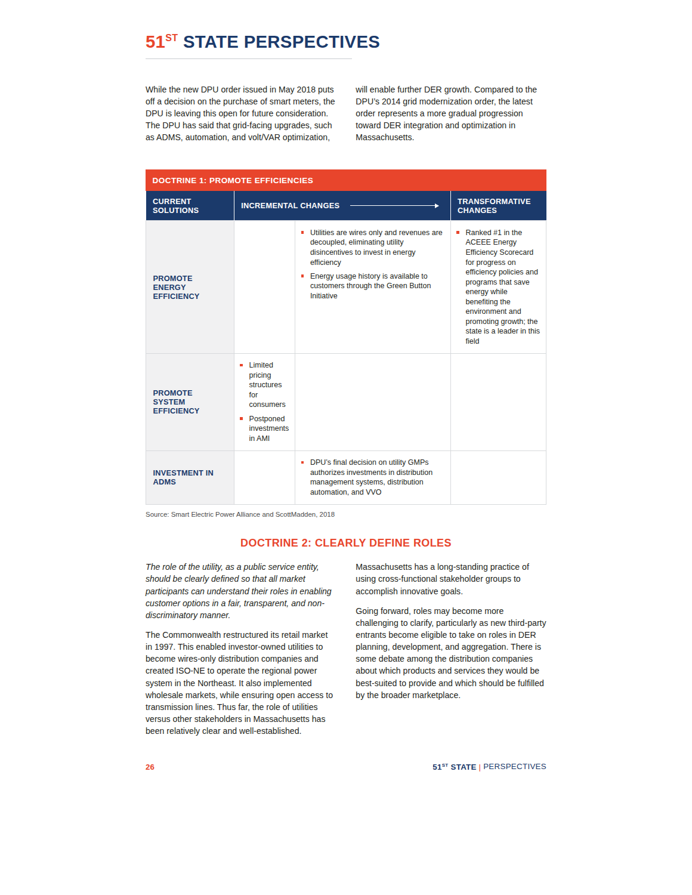51ST STATE PERSPECTIVES
While the new DPU order issued in May 2018 puts off a decision on the purchase of smart meters, the DPU is leaving this open for future consideration. The DPU has said that grid-facing upgrades, such as ADMS, automation, and volt/VAR optimization,
will enable further DER growth. Compared to the DPU’s 2014 grid modernization order, the latest order represents a more gradual progression toward DER integration and optimization in Massachusetts.
DOCTRINE 1: PROMOTE EFFICIENCIES
| CURRENT SOLUTIONS | INCREMENTAL CHANGES | TRANSFORMATIVE CHANGES |
| --- | --- | --- |
| PROMOTE ENERGY EFFICIENCY | | Utilities are wires only and revenues are decoupled, eliminating utility disincentives to invest in energy efficiency Energy usage history is available to customers through the Green Button Initiative | Ranked #1 in the ACEEE Energy Efficiency Scorecard for progress on efficiency policies and programs that save energy while benefiting the environment and promoting growth; the state is a leader in this field |
| PROMOTE SYSTEM EFFICIENCY | Limited pricing structures for consumers Postponed investments in AMI | | |
| INVESTMENT IN ADMS | | DPU’s final decision on utility GMPs authorizes investments in distribution management systems, distribution automation, and VVO | |
Source: Smart Electric Power Alliance and ScottMadden, 2018
DOCTRINE 2: CLEARLY DEFINE ROLES
The role of the utility, as a public service entity, should be clearly defined so that all market participants can understand their roles in enabling customer options in a fair, transparent, and non-discriminatory manner.
The Commonwealth restructured its retail market in 1997. This enabled investor-owned utilities to become wires-only distribution companies and created ISO-NE to operate the regional power system in the Northeast. It also implemented wholesale markets, while ensuring open access to transmission lines. Thus far, the role of utilities versus other stakeholders in Massachusetts has been relatively clear and well-established.
Massachusetts has a long-standing practice of using cross-functional stakeholder groups to accomplish innovative goals.
Going forward, roles may become more challenging to clarify, particularly as new third-party entrants become eligible to take on roles in DER planning, development, and aggregation. There is some debate among the distribution companies about which products and services they would be best-suited to provide and which should be fulfilled by the broader marketplace.
26
51ST STATE|PERSPECTIVES